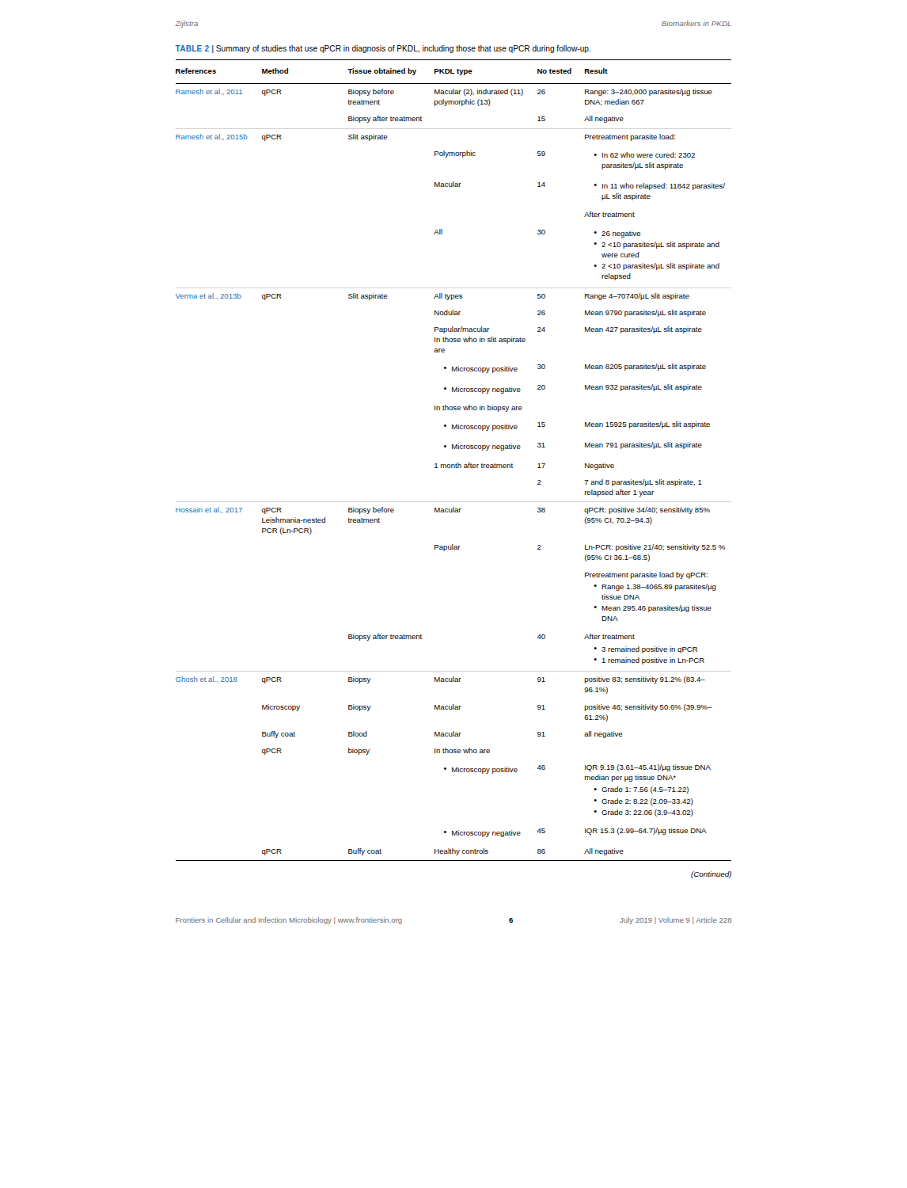Zijlstra
Biomarkers in PKDL
TABLE 2 | Summary of studies that use qPCR in diagnosis of PKDL, including those that use qPCR during follow-up.
| References | Method | Tissue obtained by | PKDL type | No tested | Result |
| --- | --- | --- | --- | --- | --- |
| Ramesh et al., 2011 | qPCR | Biopsy before treatment | Macular (2), indurated (11) polymorphic (13) | 26 | Range: 3–240,000 parasites/µg tissue DNA; median 667 |
| | | Biopsy after treatment | | 15 | All negative |
| Ramesh et al., 2015b | qPCR | Slit aspirate | | | Pretreatment parasite load: |
| | | | Polymorphic | 59 | In 62 who were cured: 2302 parasites/µL slit aspirate |
| | | | Macular | 14 | In 11 who relapsed: 11842 parasites/µL slit aspirate |
| | | | | | After treatment |
| | | | All | 30 | 26 negative 2 <10 parasites/µL slit aspirate and were cured 2 <10 parasites/µL slit aspirate and relapsed |
| Verma et al., 2013b | qPCR | Slit aspirate | All types | 50 | Range 4–70740/µL slit aspirate |
| | | | Nodular | 26 | Mean 9790 parasites/µL slit aspirate |
| | | | Papular/macular In those who in slit aspirate are | 24 | Mean 427 parasites/µL slit aspirate |
| | | | Microscopy positive | 30 | Mean 8205 parasites/µL slit aspirate |
| | | | Microscopy negative | 20 | Mean 932 parasites/µL slit aspirate |
| | | | In those who in biopsy are | | |
| | | | Microscopy positive | 15 | Mean 15925 parasites/µL slit aspirate |
| | | | Microscopy negative | 31 | Mean 791 parasites/µL slit aspirate |
| | | | 1 month after treatment | 17 | Negative |
| | | | | 2 | 7 and 8 parasites/µL slit aspirate, 1 relapsed after 1 year |
| Hossain et al., 2017 | qPCR Leishmania-nested PCR (Ln-PCR) | Biopsy before treatment | Macular | 38 | qPCR: positive 34/40; sensitivity 85% (95% CI, 70.2–94.3) |
| | | | Papular | 2 | Ln-PCR: positive 21/40; sensitivity 52.5 % (95% CI 36.1–68.5) |
| | | | | | Pretreatment parasite load by qPCR: Range 1.38–4065.89 parasites/µg tissue DNA Mean 295.46 parasites/µg tissue DNA |
| | | Biopsy after treatment | | 40 | After treatment 3 remained positive in qPCR 1 remained positive in Ln-PCR |
| Ghosh et al., 2018 | qPCR | Biopsy | Macular | 91 | positive 83; sensitivity 91.2% (83.4–96.1%) |
| | Microscopy | Biopsy | Macular | 91 | positive 46; sensitivity 50.6% (39.9%–61.2%) |
| | Buffy coat | Blood | Macular | 91 | all negative |
| | qPCR | biopsy | In those who are | | |
| | | | Microscopy positive | 46 | IQR 9.19 (3.61–45.41)/µg tissue DNA median per µg tissue DNA* Grade 1: 7.56 (4.5–71.22) Grade 2: 8.22 (2.09–33.42) Grade 3: 22.06 (3.9–43.02) |
| | | | Microscopy negative | 45 | IQR 15.3 (2.99–64.7)/µg tissue DNA |
| | qPCR | Buffy coat | Healthy controls | 86 | All negative |
(Continued)
Frontiers in Cellular and Infection Microbiology | www.frontiersin.org
6
July 2019 | Volume 9 | Article 228